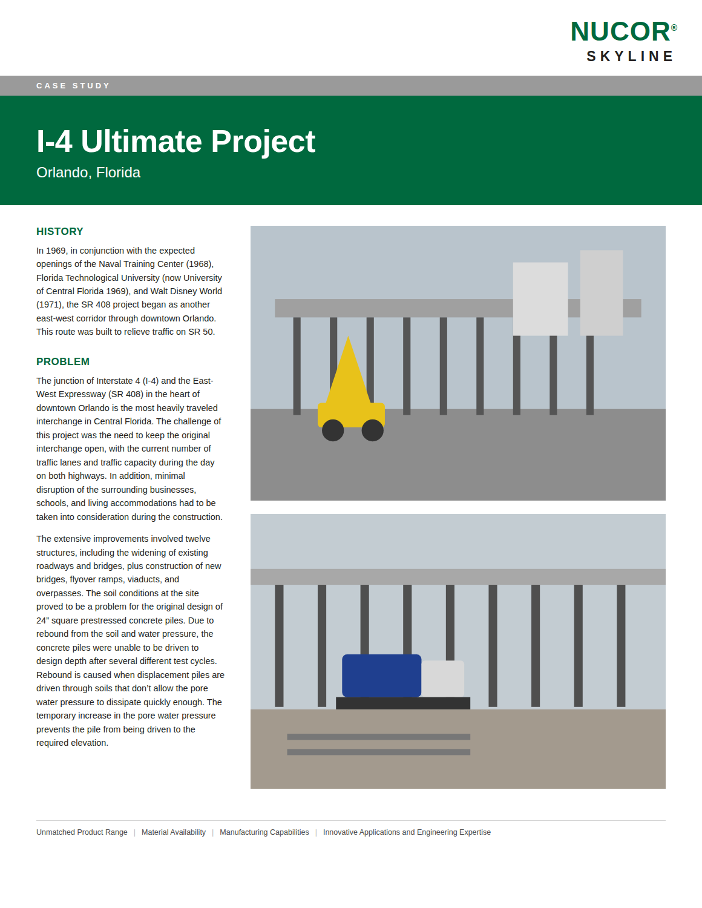NUCOR®
SKYLINE
CASE STUDY
I-4 Ultimate Project
Orlando, Florida
History
In 1969, in conjunction with the expected openings of the Naval Training Center (1968), Florida Technological University (now University of Central Florida 1969), and Walt Disney World (1971), the SR 408 project began as another east-west corridor through downtown Orlando. This route was built to relieve traffic on SR 50.
Problem
The junction of Interstate 4 (I-4) and the East-West Expressway (SR 408) in the heart of downtown Orlando is the most heavily traveled interchange in Central Florida. The challenge of this project was the need to keep the original interchange open, with the current number of traffic lanes and traffic capacity during the day on both highways. In addition, minimal disruption of the surrounding businesses, schools, and living accommodations had to be taken into consideration during the construction.
The extensive improvements involved twelve structures, including the widening of existing roadways and bridges, plus construction of new bridges, flyover ramps, viaducts, and overpasses. The soil conditions at the site proved to be a problem for the original design of 24” square prestressed concrete piles. Due to rebound from the soil and water pressure, the concrete piles were unable to be driven to design depth after several different test cycles. Rebound is caused when displacement piles are driven through soils that don’t allow the pore water pressure to dissipate quickly enough. The temporary increase in the pore water pressure prevents the pile from being driven to the required elevation.
Unmatched Product Range|Material Availability|Manufacturing Capabilities|Innovative Applications and Engineering Expertise